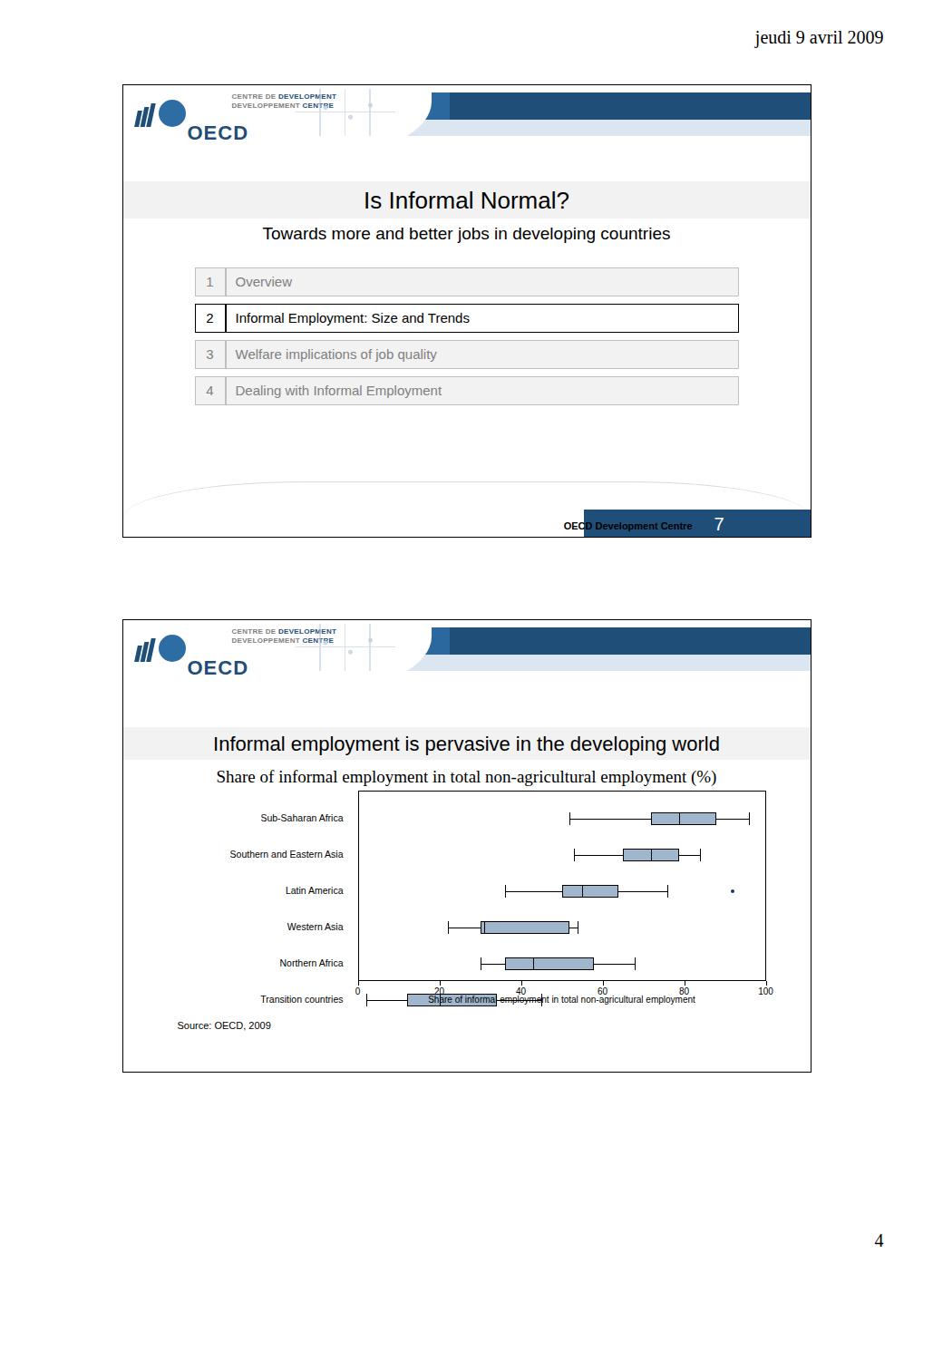jeudi 9 avril 2009
OECD
CENTRE DE DEVELOPMENT
DEVELOPPEMENT CENTRE
Is Informal Normal?
Towards more and better jobs in developing countries
1
Overview
2
Informal Employment: Size and Trends
3
Welfare implications of job quality
4
Dealing with Informal Employment
OECD Development Centre
7
OECD
CENTRE DE DEVELOPMENT
DEVELOPPEMENT CENTRE
Informal employment is pervasive in the developing world
Share of informal employment in total non-agricultural employment (%)
Sub-Saharan Africa
Southern and Eastern Asia
Latin America
Western Asia
Northern Africa
Transition countries
0
20
40
60
80
100
Share of informal employment in total non-agricultural employment
Source: OECD, 2009
4